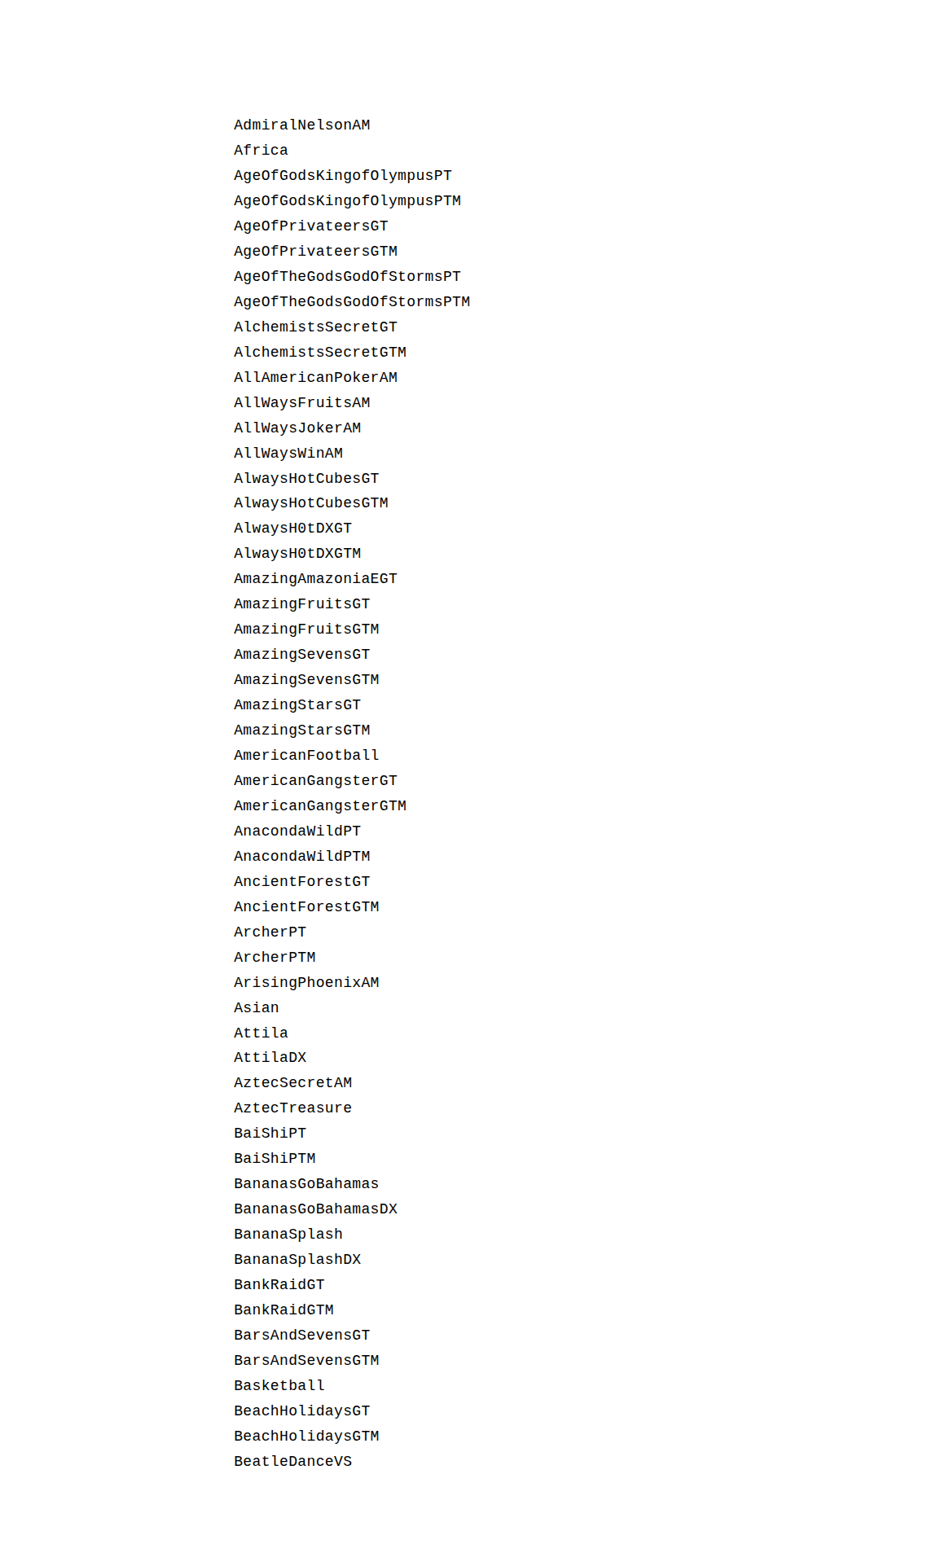AdmiralNelsonAM
Africa
AgeOfGodsKingofOlympusPT
AgeOfGodsKingofOlympusPTM
AgeOfPrivateersGT
AgeOfPrivateersGTM
AgeOfTheGodsGodOfStormsPT
AgeOfTheGodsGodOfStormsPTM
AlchemistsSecretGT
AlchemistsSecretGTM
AllAmericanPokerAM
AllWaysFruitsAM
AllWaysJokerAM
AllWaysWinAM
AlwaysHotCubesGT
AlwaysHotCubesGTM
AlwaysH0tDXGT
AlwaysH0tDXGTM
AmazingAmazoniaEGT
AmazingFruitsGT
AmazingFruitsGTM
AmazingSevensGT
AmazingSevensGTM
AmazingStarsGT
AmazingStarsGTM
AmericanFootball
AmericanGangsterGT
AmericanGangsterGTM
AnacondaWildPT
AnacondaWildPTM
AncientForestGT
AncientForestGTM
ArcherPT
ArcherPTM
ArisingPhoenixAM
Asian
Attila
AttilaDX
AztecSecretAM
AztecTreasure
BaiShiPT
BaiShiPTM
BananasGoBahamas
BananasGoBahamasDX
BananaSplash
BananaSplashDX
BankRaidGT
BankRaidGTM
BarsAndSevensGT
BarsAndSevensGTM
Basketball
BeachHolidaysGT
BeachHolidaysGTM
BeatleDanceVS